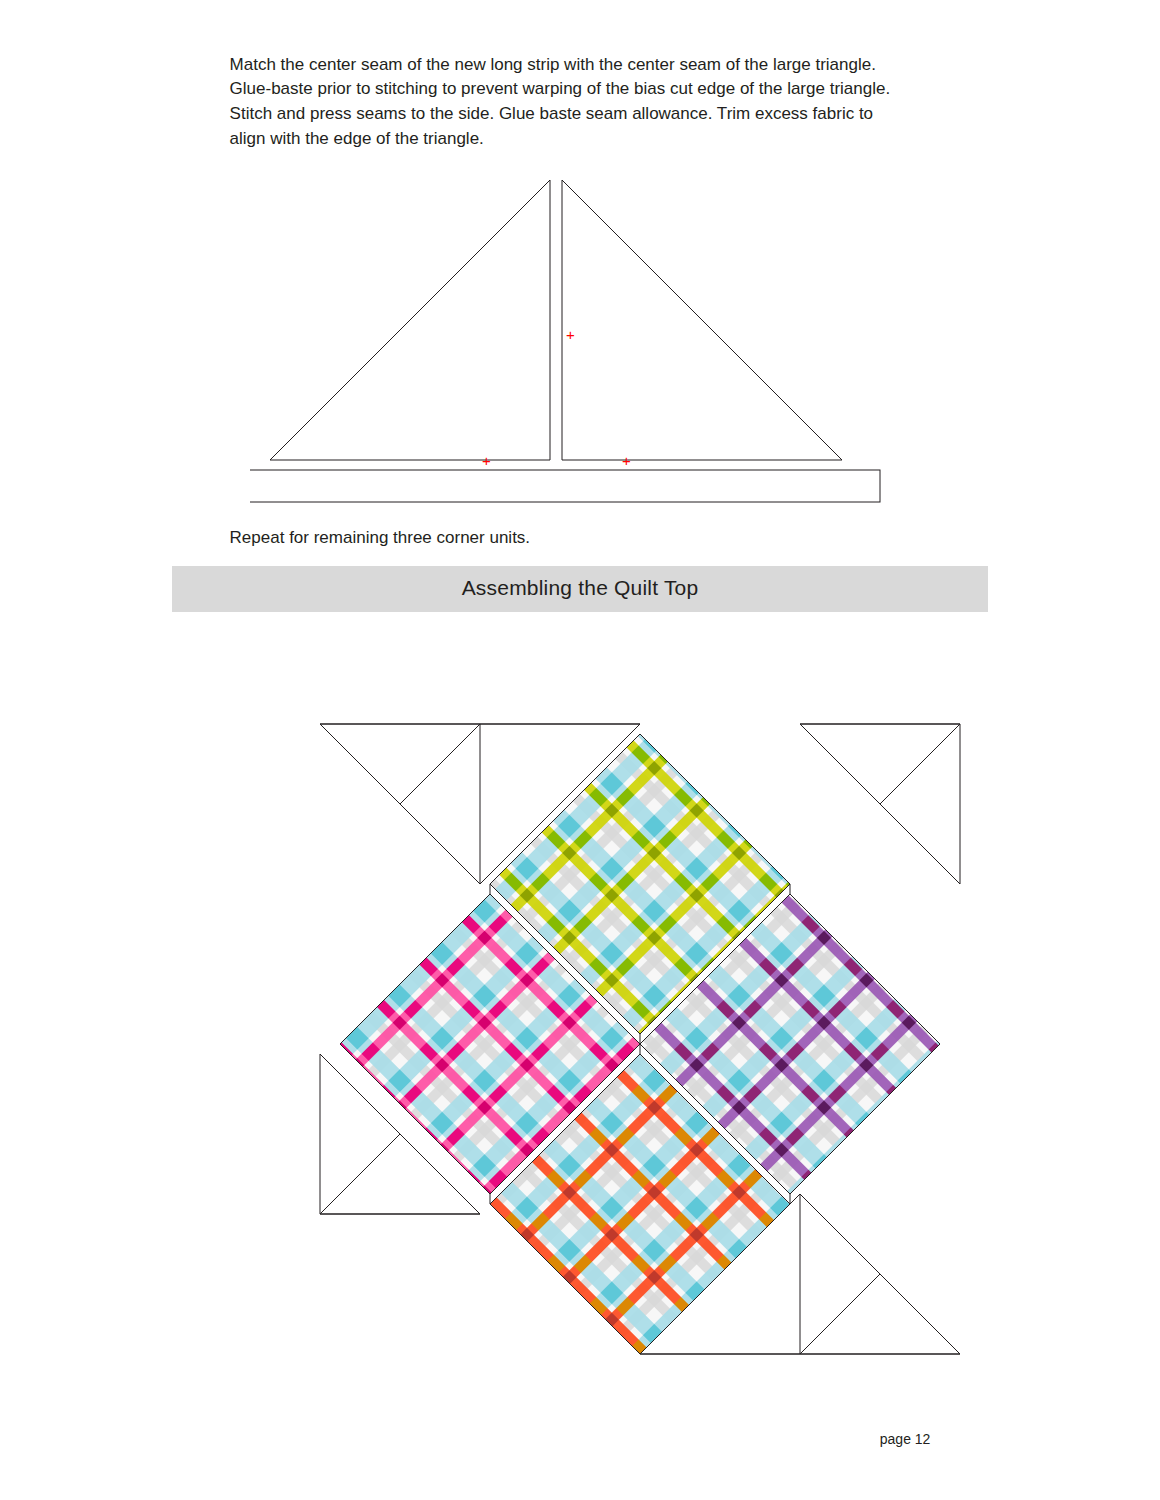Match the center seam of the new long strip with the center seam of the large triangle. Glue-baste prior to stitching to prevent warping of the bias cut edge of the large triangle. Stitch and press seams to the side. Glue baste seam allowance. Trim excess fabric to align with the edge of the triangle.
+ + +
Repeat for remaining three corner units.
Assembling the Quilt Top
page 12